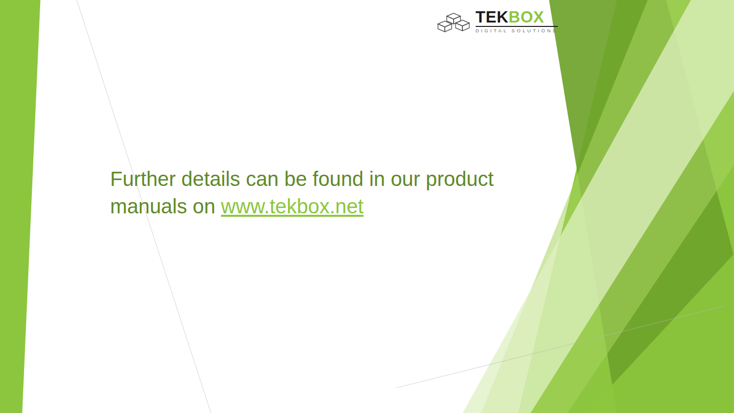TEKBOX
Digital Solutions
Further details can be found in our product manuals on www.tekbox.net